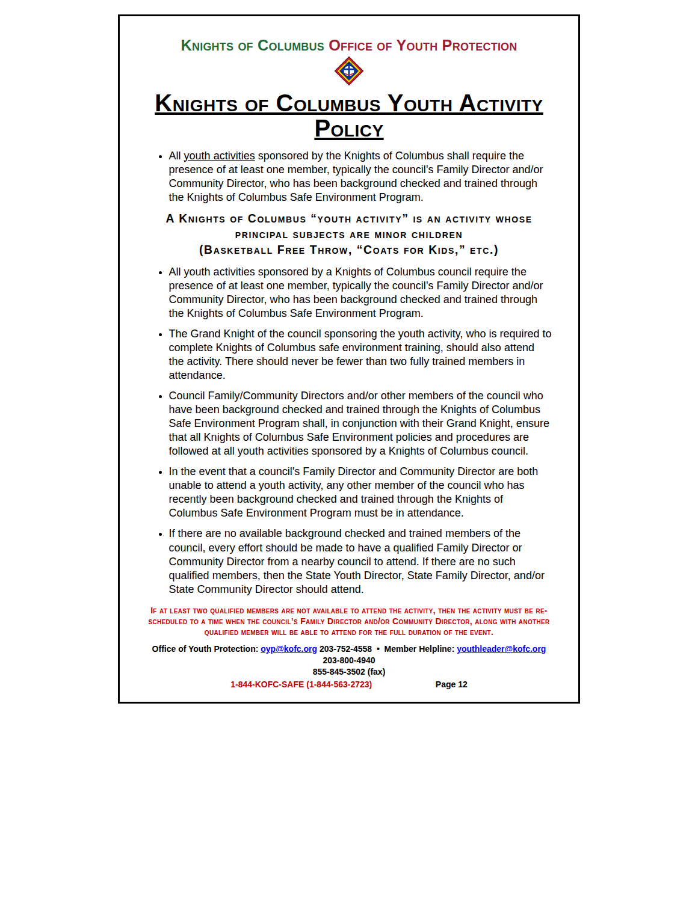Knights of Columbus Office of Youth Protection
K of C
Knights of Columbus Youth Activity Policy
All youth activities sponsored by the Knights of Columbus shall require the presence of at least one member, typically the council’s Family Director and/or Community Director, who has been background checked and trained through the Knights of Columbus Safe Environment Program.
A Knights of Columbus “youth activity” is an activity whose principal subjects are minor children
(Basketball Free Throw, “Coats for Kids,” etc.)
All youth activities sponsored by a Knights of Columbus council require the presence of at least one member, typically the council’s Family Director and/or Community Director, who has been background checked and trained through the Knights of Columbus Safe Environment Program.
The Grand Knight of the council sponsoring the youth activity, who is required to complete Knights of Columbus safe environment training, should also attend the activity. There should never be fewer than two fully trained members in attendance.
Council Family/Community Directors and/or other members of the council who have been background checked and trained through the Knights of Columbus Safe Environment Program shall, in conjunction with their Grand Knight, ensure that all Knights of Columbus Safe Environment policies and procedures are followed at all youth activities sponsored by a Knights of Columbus council.
In the event that a council's Family Director and Community Director are both unable to attend a youth activity, any other member of the council who has recently been background checked and trained through the Knights of Columbus Safe Environment Program must be in attendance.
If there are no available background checked and trained members of the council, every effort should be made to have a qualified Family Director or Community Director from a nearby council to attend. If there are no such qualified members, then the State Youth Director, State Family Director, and/or State Community Director should attend.
If at least two qualified members are not available to attend the activity, then the activity must be re-scheduled to a time when the council’s Family Director and/or Community Director, along with another qualified member will be able to attend for the full duration of the event.
Office of Youth Protection: oyp@kofc.org 203-752-4558 • Member Helpline: youthleader@kofc.org 203-800-4940
855-845-3502 (fax)
1-844-KOFC-SAFE (1-844-563-2723) Page 12